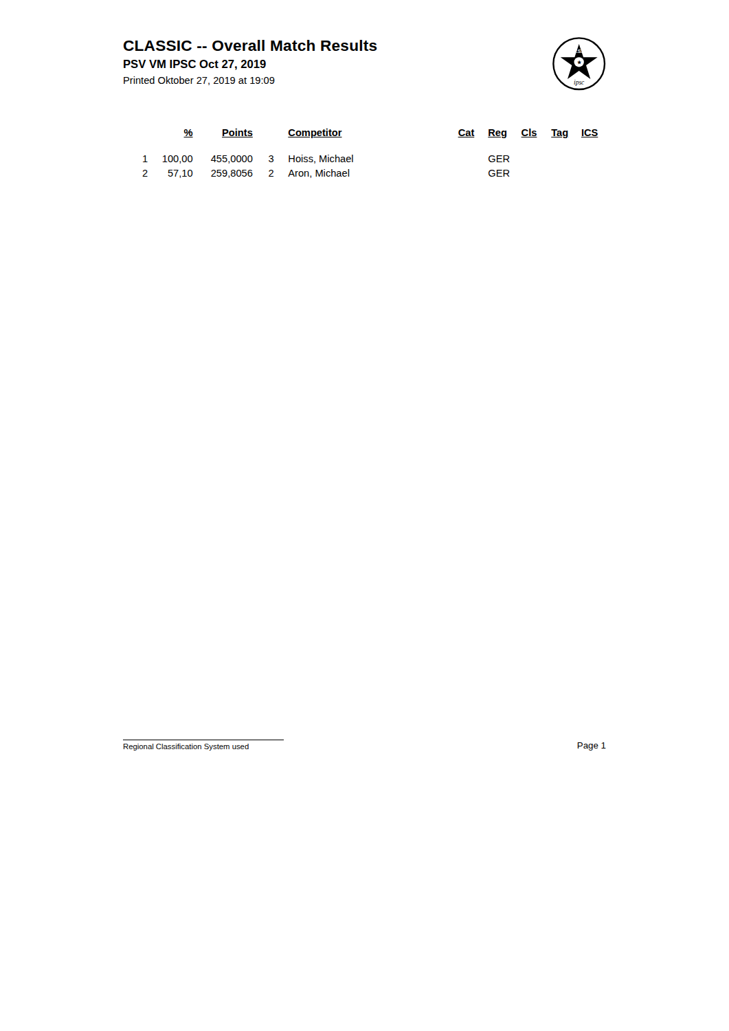★ I.P.S.C. ipsc
CLASSIC -- Overall Match Results
PSV VM IPSC Oct 27, 2019
Printed Oktober 27, 2019 at 19:09
| | % | Points | | Competitor | Cat | Reg | Cls | Tag | ICS |
| --- | --- | --- | --- | --- | --- | --- | --- | --- | --- |
| 1 | 100,00 | 455,0000 | 3 | Hoiss, Michael | | GER | | | |
| 2 | 57,10 | 259,8056 | 2 | Aron, Michael | | GER | | | |
Regional Classification System used
Page 1